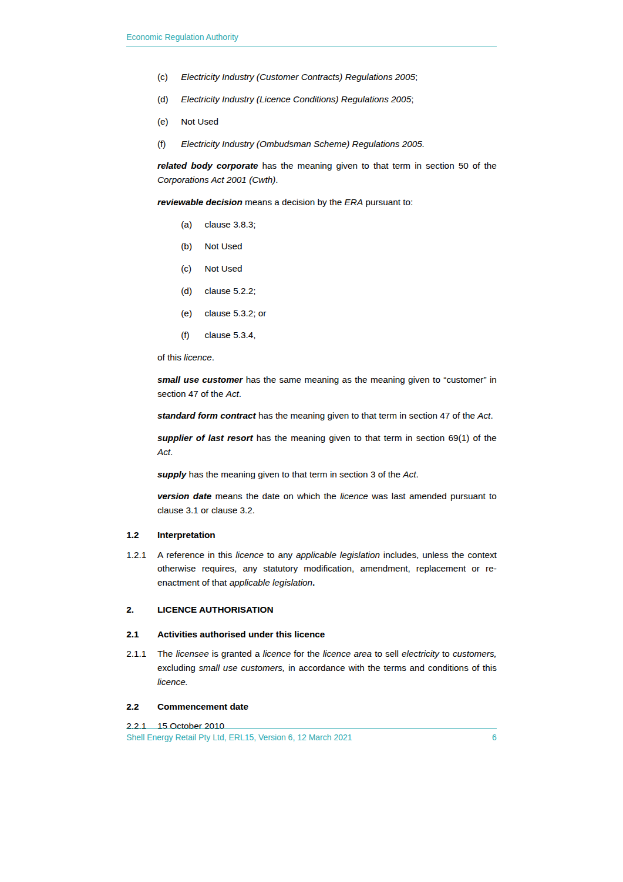Economic Regulation Authority
(c)
Electricity Industry (Customer Contracts) Regulations 2005;
(d)
Electricity Industry (Licence Conditions) Regulations 2005;
(e)
Not Used
(f)
Electricity Industry (Ombudsman Scheme) Regulations 2005.
related body corporate has the meaning given to that term in section 50 of the Corporations Act 2001 (Cwth).
reviewable decision means a decision by the ERA pursuant to:
(a)
clause 3.8.3;
(b)
Not Used
(c)
Not Used
(d)
clause 5.2.2;
(e)
clause 5.3.2; or
(f)
clause 5.3.4,
of this licence.
small use customer has the same meaning as the meaning given to “customer” in section 47 of the Act.
standard form contract has the meaning given to that term in section 47 of the Act.
supplier of last resort has the meaning given to that term in section 69(1) of the Act.
supply has the meaning given to that term in section 3 of the Act.
version date means the date on which the licence was last amended pursuant to clause 3.1 or clause 3.2.
1.2
Interpretation
1.2.1
A reference in this licence to any applicable legislation includes, unless the context otherwise requires, any statutory modification, amendment, replacement or re-enactment of that applicable legislation.
2.
LICENCE AUTHORISATION
2.1
Activities authorised under this licence
2.1.1
The licensee is granted a licence for the licence area to sell electricity to customers, excluding small use customers, in accordance with the terms and conditions of this licence.
2.2
Commencement date
2.2.1
15 October 2010
Shell Energy Retail Pty Ltd, ERL15, Version 6, 12 March 2021 6